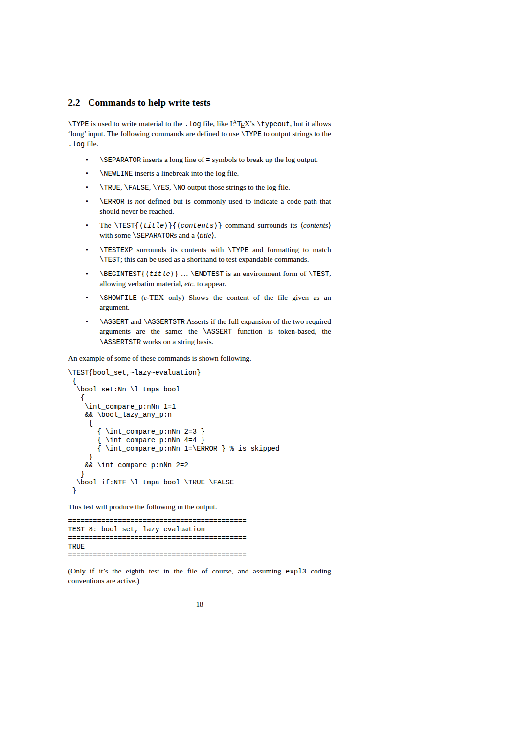2.2 Commands to help write tests
\TYPE is used to write material to the .log file, like LATEX’s \typeout, but it allows ‘long’ input. The following commands are defined to use \TYPE to output strings to the .log file.
\SEPARATOR inserts a long line of = symbols to break up the log output.
\NEWLINE inserts a linebreak into the log file.
\TRUE, \FALSE, \YES, \NO output those strings to the log file.
\ERROR is not defined but is commonly used to indicate a code path that should never be reached.
The \TEST{title}{contents} command surrounds its contents with some \SEPARATORs and a title.
\TESTEXP surrounds its contents with \TYPE and formatting to match \TEST; this can be used as a shorthand to test expandable commands.
\BEGINTEST{title} … \ENDTEST is an environment form of \TEST, allowing verbatim material, etc. to appear.
\SHOWFILE (ε-TEX only) Shows the content of the file given as an argument.
\ASSERT and \ASSERTSTR Asserts if the full expansion of the two required arguments are the same: the \ASSERT function is token-based, the \ASSERTSTR works on a string basis.
An example of some of these commands is shown following.
\TEST{bool_set,~lazy~evaluation}
 {
  \bool_set:Nn \l_tmpa_bool
   {
    \int_compare_p:nNn 1=1
    && \bool_lazy_any_p:n
     {
       { \int_compare_p:nNn 2=3 }
       { \int_compare_p:nNn 4=4 }
       { \int_compare_p:nNn 1=\ERROR } % is skipped
     }
    && \int_compare_p:nNn 2=2
   }
  \bool_if:NTF \l_tmpa_bool \TRUE \FALSE
 }
This test will produce the following in the output.
===========================================
TEST 8: bool_set, lazy evaluation
===========================================
TRUE
===========================================
(Only if it’s the eighth test in the file of course, and assuming expl3 coding conventions are active.)
18